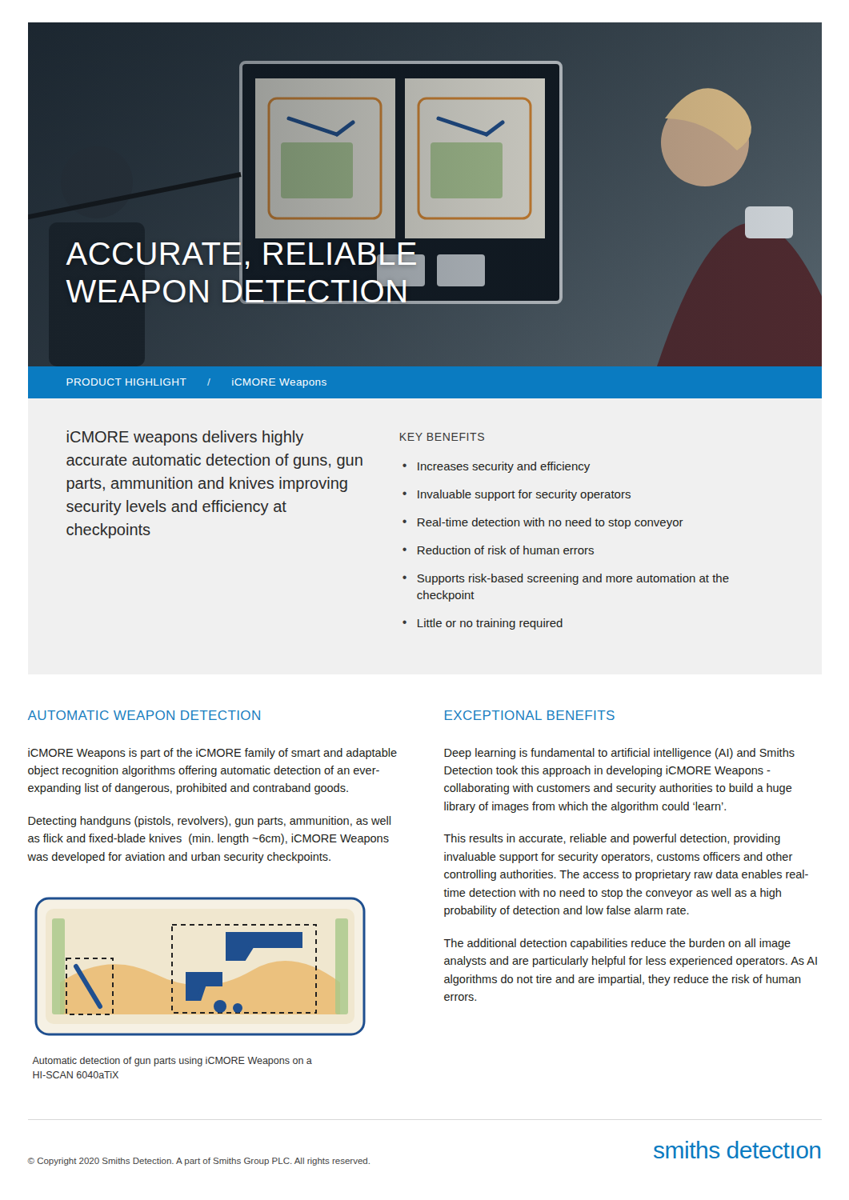ACCURATE, RELIABLE
WEAPON DETECTION
PRODUCT HIGHLIGHT / iCMORE Weapons
iCMORE weapons delivers highly accurate automatic detection of guns, gun parts, ammunition and knives improving security levels and efficiency at checkpoints
KEY BENEFITS
Increases security and efficiency
Invaluable support for security operators
Real-time detection with no need to stop conveyor
Reduction of risk of human errors
Supports risk-based screening and more automation at the checkpoint
Little or no training required
AUTOMATIC WEAPON DETECTION
iCMORE Weapons is part of the iCMORE family of smart and adaptable object recognition algorithms offering automatic detection of an ever-expanding list of dangerous, prohibited and contraband goods.
Detecting handguns (pistols, revolvers), gun parts, ammunition, as well as flick and fixed-blade knives (min. length ~6cm), iCMORE Weapons was developed for aviation and urban security checkpoints.
Automatic detection of gun parts using iCMORE Weapons on a
HI-SCAN 6040aTiX
EXCEPTIONAL BENEFITS
Deep learning is fundamental to artificial intelligence (AI) and Smiths Detection took this approach in developing iCMORE Weapons - collaborating with customers and security authorities to build a huge library of images from which the algorithm could ‘learn’.
This results in accurate, reliable and powerful detection, providing invaluable support for security operators, customs officers and other controlling authorities. The access to proprietary raw data enables real-time detection with no need to stop the conveyor as well as a high probability of detection and low false alarm rate.
The additional detection capabilities reduce the burden on all image analysts and are particularly helpful for less experienced operators. As AI algorithms do not tire and are impartial, they reduce the risk of human errors.
© Copyright 2020 Smiths Detection. A part of Smiths Group PLC. All rights reserved.
smiths detectıon